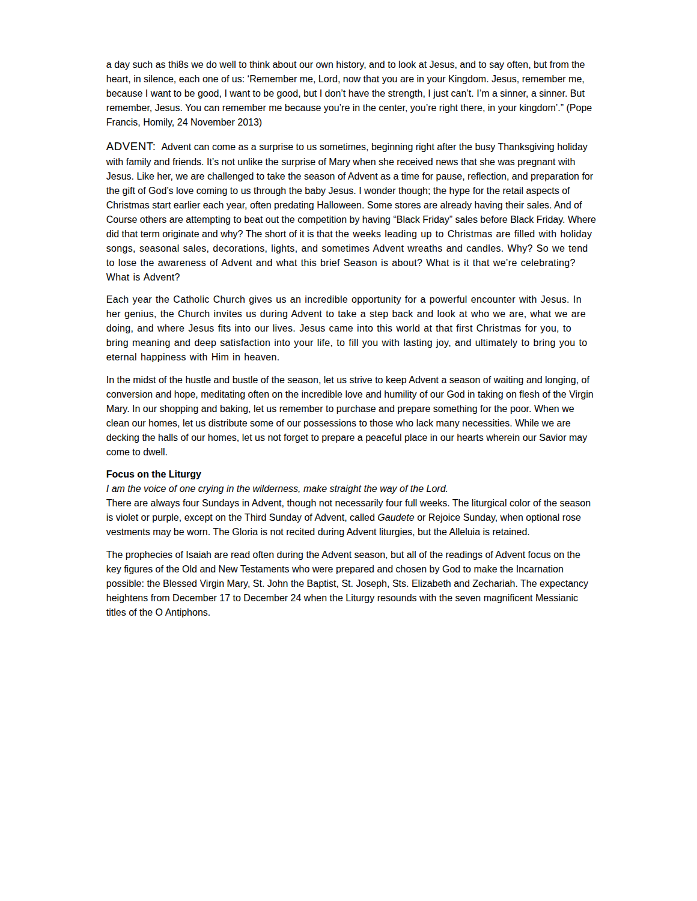a day such as thi8s we do well to think about our own history, and to look at Jesus, and to say often, but from the heart, in silence, each one of us: ‘Remember me, Lord, now that you are in your Kingdom. Jesus, remember me, because I want to be good, I want to be good, but I don’t have the strength, I just can’t. I’m a sinner, a sinner. But remember, Jesus. You can remember me because you’re in the center, you’re right there, in your kingdom’.” (Pope Francis, Homily, 24 November 2013)
ADVENT: Advent can come as a surprise to us sometimes, beginning right after the busy Thanksgiving holiday with family and friends. It’s not unlike the surprise of Mary when she received news that she was pregnant with Jesus. Like her, we are challenged to take the season of Advent as a time for pause, reflection, and preparation for the gift of God’s love coming to us through the baby Jesus. I wonder though; the hype for the retail aspects of Christmas start earlier each year, often predating Halloween. Some stores are already having their sales. And of Course others are attempting to beat out the competition by having “Black Friday” sales before Black Friday. Where did that term originate and why? The short of it is that the weeks leading up to Christmas are filled with holiday songs, seasonal sales, decorations, lights, and sometimes Advent wreaths and candles. Why? So we tend to lose the awareness of Advent and what this brief Season is about? What is it that we’re celebrating? What is Advent?
Each year the Catholic Church gives us an incredible opportunity for a powerful encounter with Jesus. In her genius, the Church invites us during Advent to take a step back and look at who we are, what we are doing, and where Jesus fits into our lives. Jesus came into this world at that first Christmas for you, to bring meaning and deep satisfaction into your life, to fill you with lasting joy, and ultimately to bring you to eternal happiness with Him in heaven.
In the midst of the hustle and bustle of the season, let us strive to keep Advent a season of waiting and longing, of conversion and hope, meditating often on the incredible love and humility of our God in taking on flesh of the Virgin Mary. In our shopping and baking, let us remember to purchase and prepare something for the poor. When we clean our homes, let us distribute some of our possessions to those who lack many necessities. While we are decking the halls of our homes, let us not forget to prepare a peaceful place in our hearts wherein our Savior may come to dwell.
Focus on the Liturgy
I am the voice of one crying in the wilderness, make straight the way of the Lord.
There are always four Sundays in Advent, though not necessarily four full weeks. The liturgical color of the season is violet or purple, except on the Third Sunday of Advent, called Gaudete or Rejoice Sunday, when optional rose vestments may be worn. The Gloria is not recited during Advent liturgies, but the Alleluia is retained.
The prophecies of Isaiah are read often during the Advent season, but all of the readings of Advent focus on the key figures of the Old and New Testaments who were prepared and chosen by God to make the Incarnation possible: the Blessed Virgin Mary, St. John the Baptist, St. Joseph, Sts. Elizabeth and Zechariah. The expectancy heightens from December 17 to December 24 when the Liturgy resounds with the seven magnificent Messianic titles of the O Antiphons.